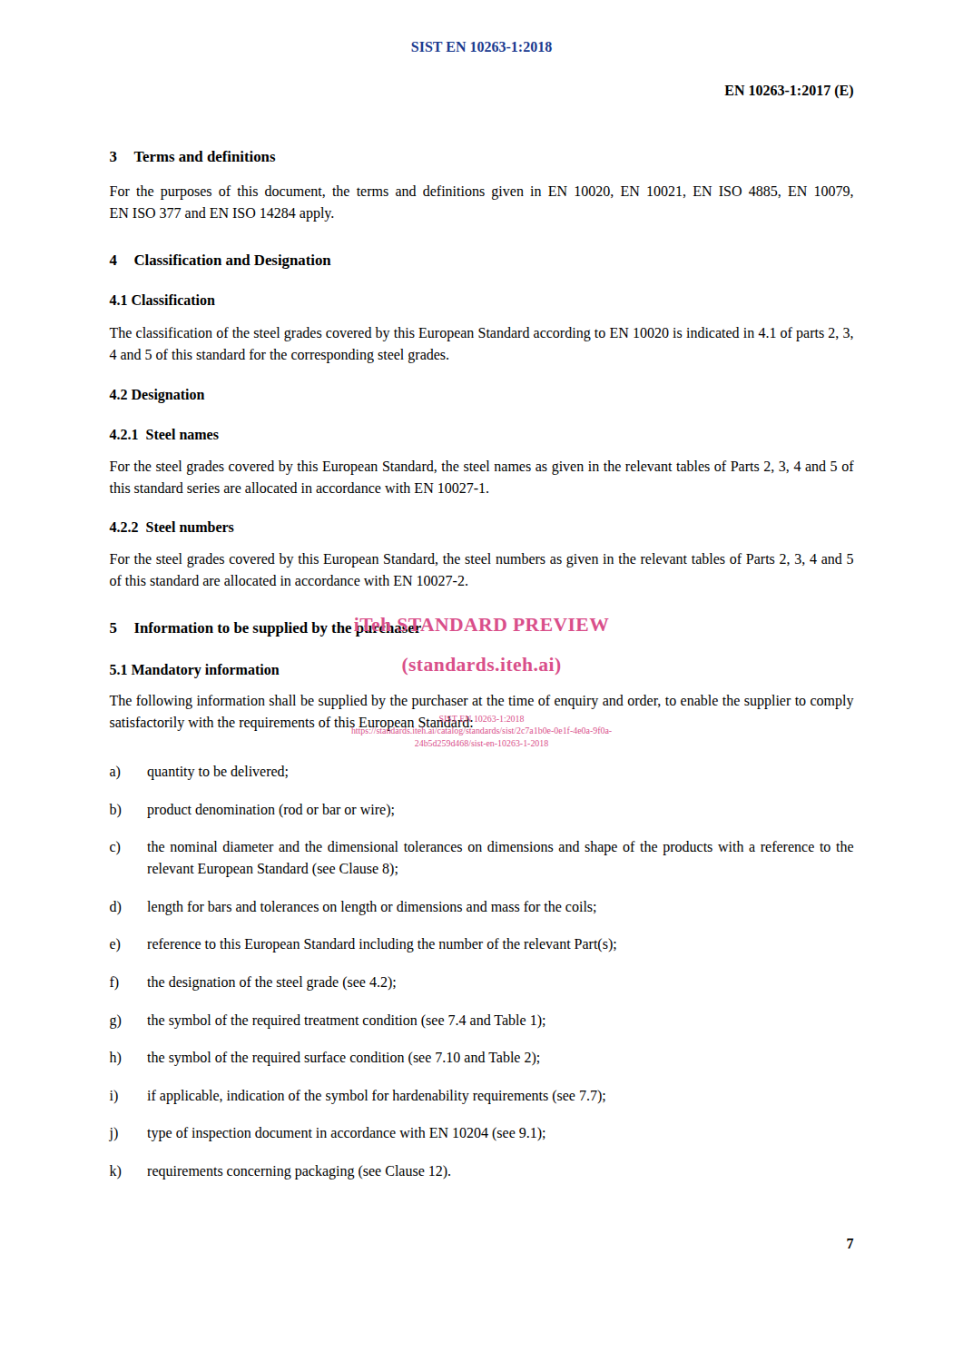SIST EN 10263-1:2018
EN 10263-1:2017 (E)
3 Terms and definitions
For the purposes of this document, the terms and definitions given in EN 10020, EN 10021, EN ISO 4885, EN 10079, EN ISO 377 and EN ISO 14284 apply.
4 Classification and Designation
4.1 Classification
The classification of the steel grades covered by this European Standard according to EN 10020 is indicated in 4.1 of parts 2, 3, 4 and 5 of this standard for the corresponding steel grades.
4.2 Designation
4.2.1 Steel names
For the steel grades covered by this European Standard, the steel names as given in the relevant tables of Parts 2, 3, 4 and 5 of this standard series are allocated in accordance with EN 10027-1.
4.2.2 Steel numbers
For the steel grades covered by this European Standard, the steel numbers as given in the relevant tables of Parts 2, 3, 4 and 5 of this standard are allocated in accordance with EN 10027-2.
5 Information to be supplied by the purchaser
iTeh STANDARD PREVIEW
5.1 Mandatory information
(standards.iteh.ai)
The following information shall be supplied by the purchaser at the time of enquiry and order, to enable the supplier to comply satisfactorily with the requirements of this European Standard:
SIST EN 10263-1:2018
https://standards.iteh.ai/catalog/standards/sist/2c7a1b0e-0e1f-4e0a-9f0a-
24b5d259d468/sist-en-10263-1-2018
a) quantity to be delivered;
b) product denomination (rod or bar or wire);
c) the nominal diameter and the dimensional tolerances on dimensions and shape of the products with a reference to the relevant European Standard (see Clause 8);
d) length for bars and tolerances on length or dimensions and mass for the coils;
e) reference to this European Standard including the number of the relevant Part(s);
f) the designation of the steel grade (see 4.2);
g) the symbol of the required treatment condition (see 7.4 and Table 1);
h) the symbol of the required surface condition (see 7.10 and Table 2);
i) if applicable, indication of the symbol for hardenability requirements (see 7.7);
j) type of inspection document in accordance with EN 10204 (see 9.1);
k) requirements concerning packaging (see Clause 12).
7